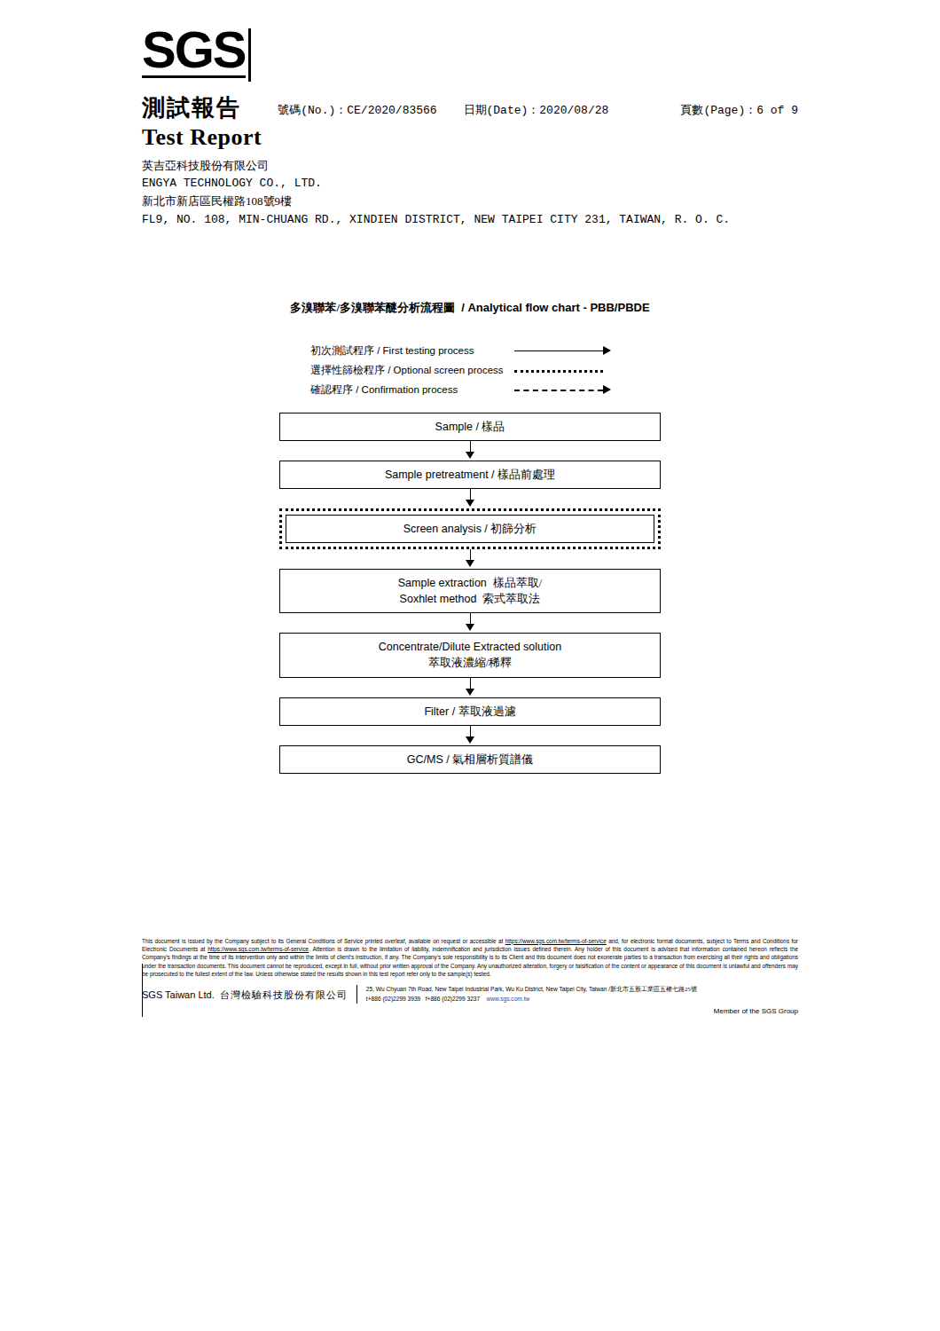SGS
測試報告
Test Report
號碼(No.)：CE/2020/83566 日期(Date)：2020/08/28
頁數(Page)：6 of 9
英吉亞科技股份有限公司
ENGYA TECHNOLOGY CO., LTD.
新北市新店區民權路108號9樓
FL9, NO. 108, MIN-CHUANG RD., XINDIEN DISTRICT, NEW TAIPEI CITY 231, TAIWAN, R. O. C.
多溴聯苯/多溴聯苯醚分析流程圖 / Analytical flow chart - PBB/PBDE
初次測試程序 / First testing process
選擇性篩檢程序 / Optional screen process
確認程序 / Confirmation process
Sample / 樣品
Sample pretreatment / 樣品前處理
Screen analysis / 初篩分析
Sample extraction 樣品萃取/
Soxhlet method 索式萃取法
Concentrate/Dilute Extracted solution
萃取液濃縮/稀釋
Filter / 萃取液過濾
GC/MS / 氣相層析質譜儀
This document is issued by the Company subject to its General Conditions of Service printed overleaf, available on request or accessible at https://www.sgs.com.tw/terms-of-service and, for electronic format documents, subject to Terms and Conditions for Electronic Documents at https://www.sgs.com.tw/terms-of-service. Attention is drawn to the limitation of liability, indemnification and jurisdiction issues defined therein. Any holder of this document is advised that information contained hereon reflects the Company's findings at the time of its intervention only and within the limits of client's instruction, if any. The Company's sole responsibility is to its Client and this document does not exonerate parties to a transaction from exercising all their rights and obligations under the transaction documents. This document cannot be reproduced, except in full, without prior written approval of the Company. Any unauthorized alteration, forgery or falsification of the content or appearance of this document is unlawful and offenders may be prosecuted to the fullest extent of the law. Unless otherwise stated the results shown in this test report refer only to the sample(s) tested.
SGS Taiwan Ltd. 台灣檢驗科技股份有限公司
25, Wu Chyuan 7th Road, New Taipei Industrial Park, Wu Ku District, New Taipei City, Taiwan /新北市五股工業區五權七路25號
t+886 (02)2299 3939 f+886 (02)2299 3237 www.sgs.com.tw
Member of the SGS Group